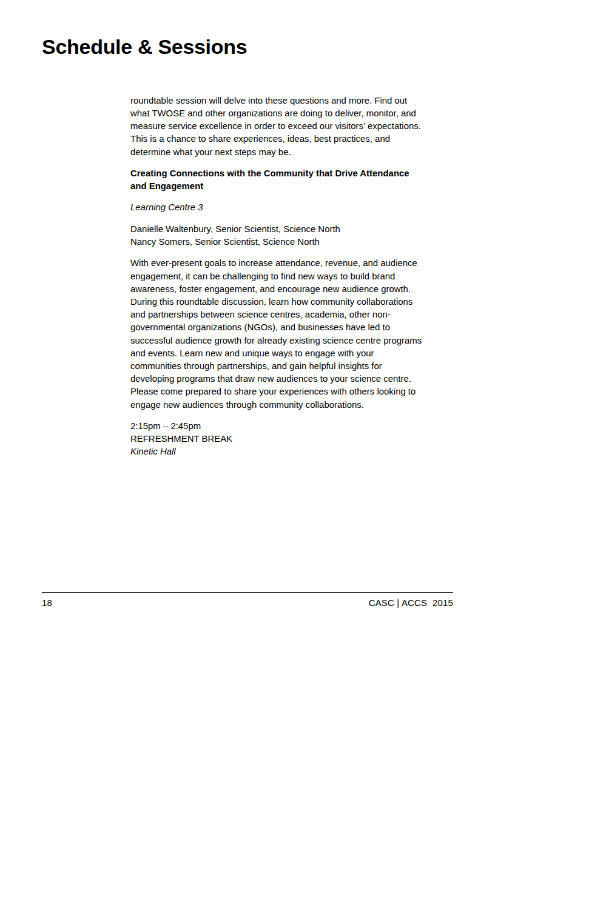Schedule & Sessions
roundtable session will delve into these questions and more. Find out what TWOSE and other organizations are doing to deliver, monitor, and measure service excellence in order to exceed our visitors’ expectations. This is a chance to share experiences, ideas, best practices, and determine what your next steps may be.
Creating Connections with the Community that Drive Attendance and Engagement
Learning Centre 3
Danielle Waltenbury, Senior Scientist, Science North
Nancy Somers, Senior Scientist, Science North
With ever-present goals to increase attendance, revenue, and audience engagement, it can be challenging to find new ways to build brand awareness, foster engagement, and encourage new audience growth. During this roundtable discussion, learn how community collaborations and partnerships between science centres, academia, other non-governmental organizations (NGOs), and businesses have led to successful audience growth for already existing science centre programs and events. Learn new and unique ways to engage with your communities through partnerships, and gain helpful insights for developing programs that draw new audiences to your science centre. Please come prepared to share your experiences with others looking to engage new audiences through community collaborations.
2:15pm – 2:45pm
REFRESHMENT BREAK
Kinetic Hall
18 CASC | ACCS 2015